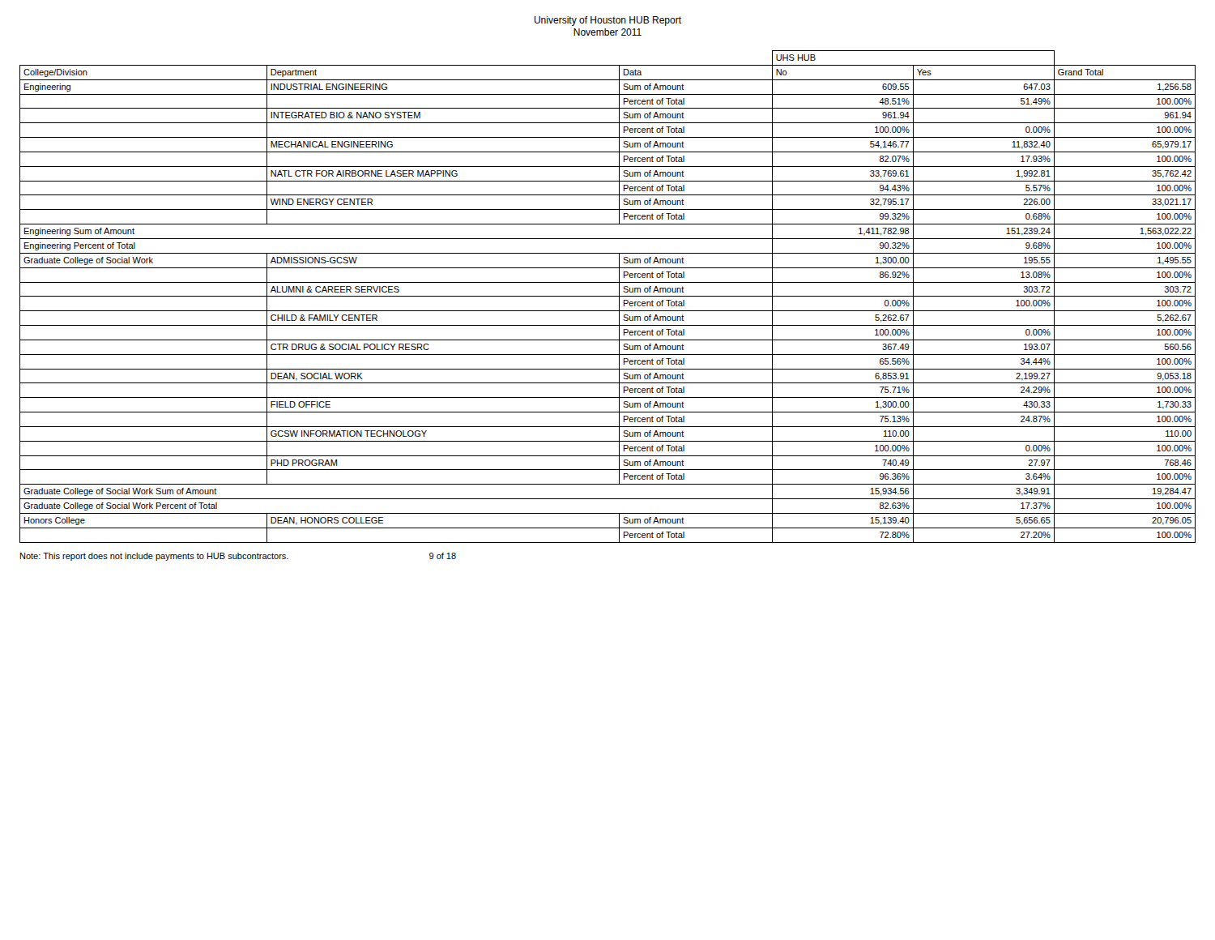University of Houston HUB Report
November 2011
| | | | UHS HUB | |
| College/Division | Department | Data | No | Yes | Grand Total |
| Engineering | INDUSTRIAL ENGINEERING | Sum of Amount | 609.55 | 647.03 | 1,256.58 |
| | | Percent of Total | 48.51% | 51.49% | 100.00% |
| | INTEGRATED BIO & NANO SYSTEM | Sum of Amount | 961.94 | | 961.94 |
| | | Percent of Total | 100.00% | 0.00% | 100.00% |
| | MECHANICAL ENGINEERING | Sum of Amount | 54,146.77 | 11,832.40 | 65,979.17 |
| | | Percent of Total | 82.07% | 17.93% | 100.00% |
| | NATL CTR FOR AIRBORNE LASER MAPPING | Sum of Amount | 33,769.61 | 1,992.81 | 35,762.42 |
| | | Percent of Total | 94.43% | 5.57% | 100.00% |
| | WIND ENERGY CENTER | Sum of Amount | 32,795.17 | 226.00 | 33,021.17 |
| | | Percent of Total | 99.32% | 0.68% | 100.00% |
| Engineering Sum of Amount | 1,411,782.98 | 151,239.24 | 1,563,022.22 |
| Engineering Percent of Total | 90.32% | 9.68% | 100.00% |
| Graduate College of Social Work | ADMISSIONS-GCSW | Sum of Amount | 1,300.00 | 195.55 | 1,495.55 |
| | | Percent of Total | 86.92% | 13.08% | 100.00% |
| | ALUMNI & CAREER SERVICES | Sum of Amount | | 303.72 | 303.72 |
| | | Percent of Total | 0.00% | 100.00% | 100.00% |
| | CHILD & FAMILY CENTER | Sum of Amount | 5,262.67 | | 5,262.67 |
| | | Percent of Total | 100.00% | 0.00% | 100.00% |
| | CTR DRUG & SOCIAL POLICY RESRC | Sum of Amount | 367.49 | 193.07 | 560.56 |
| | | Percent of Total | 65.56% | 34.44% | 100.00% |
| | DEAN, SOCIAL WORK | Sum of Amount | 6,853.91 | 2,199.27 | 9,053.18 |
| | | Percent of Total | 75.71% | 24.29% | 100.00% |
| | FIELD OFFICE | Sum of Amount | 1,300.00 | 430.33 | 1,730.33 |
| | | Percent of Total | 75.13% | 24.87% | 100.00% |
| | GCSW INFORMATION TECHNOLOGY | Sum of Amount | 110.00 | | 110.00 |
| | | Percent of Total | 100.00% | 0.00% | 100.00% |
| | PHD PROGRAM | Sum of Amount | 740.49 | 27.97 | 768.46 |
| | | Percent of Total | 96.36% | 3.64% | 100.00% |
| Graduate College of Social Work Sum of Amount | 15,934.56 | 3,349.91 | 19,284.47 |
| Graduate College of Social Work Percent of Total | 82.63% | 17.37% | 100.00% |
| Honors College | DEAN, HONORS COLLEGE | Sum of Amount | 15,139.40 | 5,656.65 | 20,796.05 |
| | | Percent of Total | 72.80% | 27.20% | 100.00% |
Note: This report does not include payments to HUB subcontractors. 9 of 18